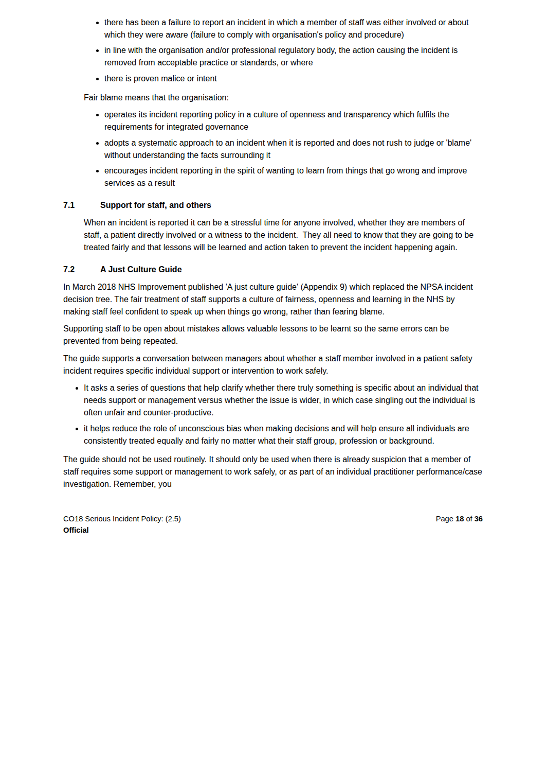there has been a failure to report an incident in which a member of staff was either involved or about which they were aware (failure to comply with organisation's policy and procedure)
in line with the organisation and/or professional regulatory body, the action causing the incident is removed from acceptable practice or standards, or where
there is proven malice or intent
Fair blame means that the organisation:
operates its incident reporting policy in a culture of openness and transparency which fulfils the requirements for integrated governance
adopts a systematic approach to an incident when it is reported and does not rush to judge or 'blame' without understanding the facts surrounding it
encourages incident reporting in the spirit of wanting to learn from things that go wrong and improve services as a result
7.1 Support for staff, and others
When an incident is reported it can be a stressful time for anyone involved, whether they are members of staff, a patient directly involved or a witness to the incident. They all need to know that they are going to be treated fairly and that lessons will be learned and action taken to prevent the incident happening again.
7.2 A Just Culture Guide
In March 2018 NHS Improvement published 'A just culture guide' (Appendix 9) which replaced the NPSA incident decision tree. The fair treatment of staff supports a culture of fairness, openness and learning in the NHS by making staff feel confident to speak up when things go wrong, rather than fearing blame.
Supporting staff to be open about mistakes allows valuable lessons to be learnt so the same errors can be prevented from being repeated.
The guide supports a conversation between managers about whether a staff member involved in a patient safety incident requires specific individual support or intervention to work safely.
It asks a series of questions that help clarify whether there truly something is specific about an individual that needs support or management versus whether the issue is wider, in which case singling out the individual is often unfair and counter-productive.
it helps reduce the role of unconscious bias when making decisions and will help ensure all individuals are consistently treated equally and fairly no matter what their staff group, profession or background.
The guide should not be used routinely. It should only be used when there is already suspicion that a member of staff requires some support or management to work safely, or as part of an individual practitioner performance/case investigation. Remember, you
CO18 Serious Incident Policy: (2.5)
Official
Page 18 of 36